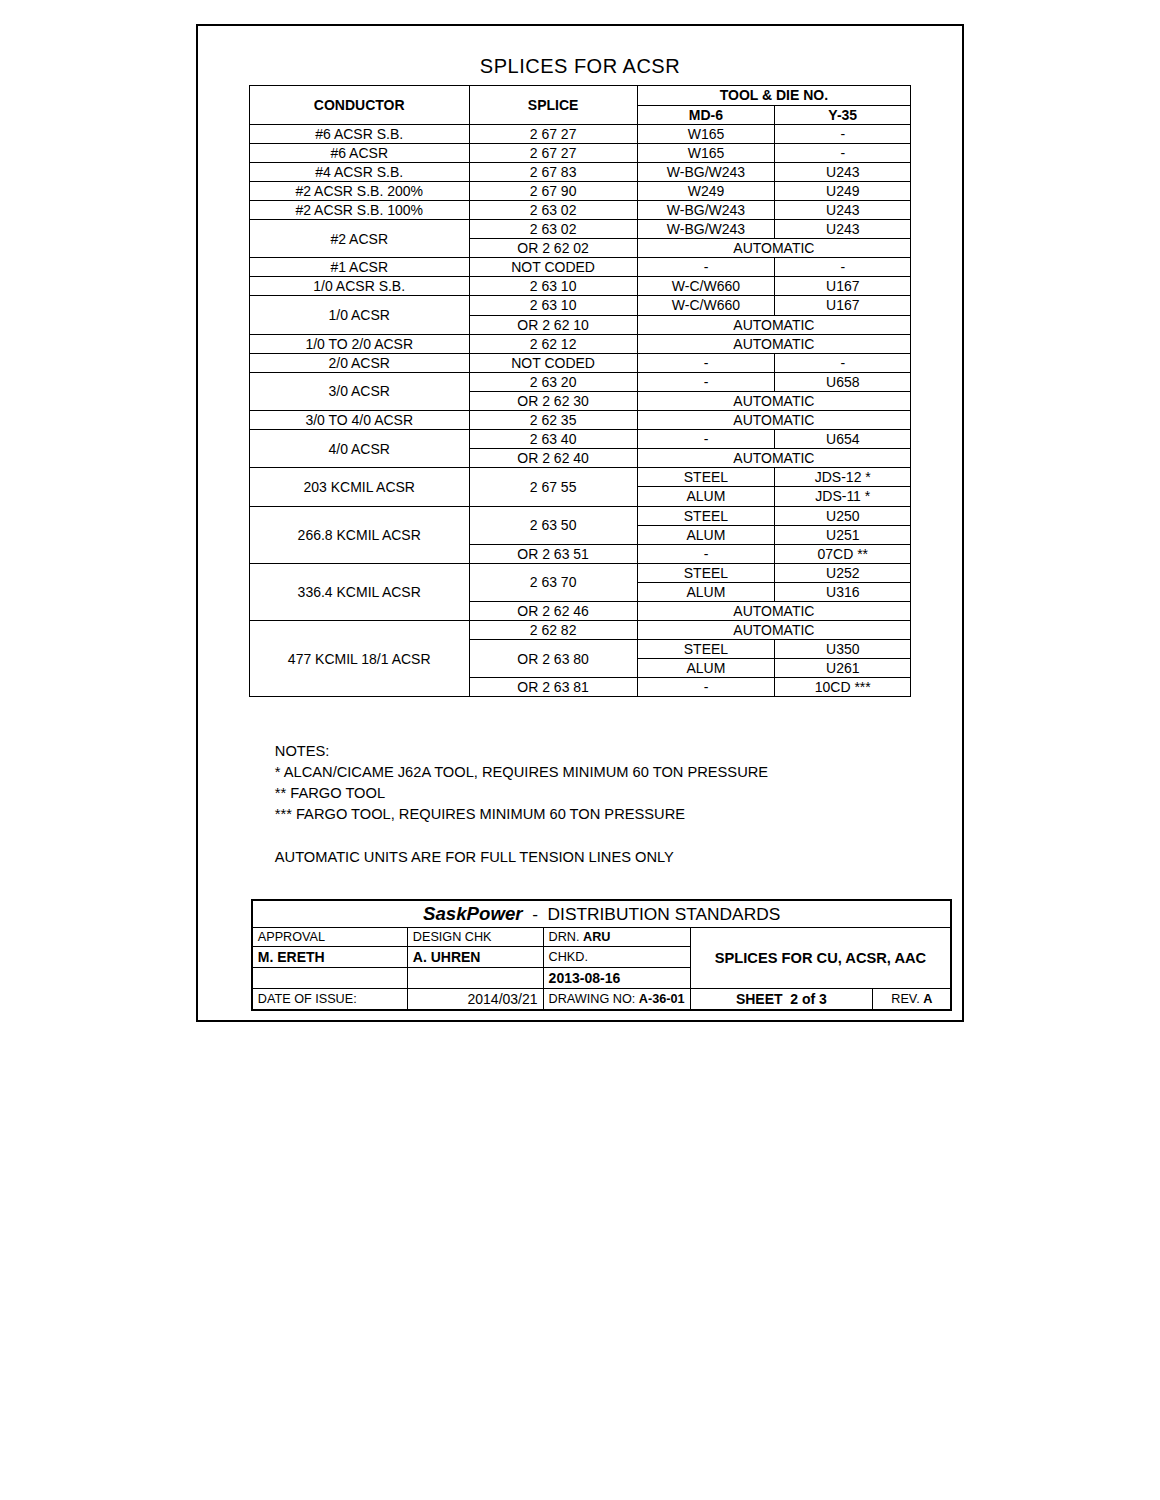SPLICES FOR ACSR
| CONDUCTOR | SPLICE | TOOL & DIE NO. |
| --- | --- | --- |
| MD-6 | Y-35 |
| #6 ACSR S.B. | 2 67 27 | W165 | - |
| #6 ACSR | 2 67 27 | W165 | - |
| #4 ACSR S.B. | 2 67 83 | W-BG/W243 | U243 |
| #2 ACSR S.B. 200% | 2 67 90 | W249 | U249 |
| #2 ACSR S.B. 100% | 2 63 02 | W-BG/W243 | U243 |
| #2 ACSR | 2 63 02 | W-BG/W243 | U243 |
| OR 2 62 02 | AUTOMATIC |
| #1 ACSR | NOT CODED | - | - |
| 1/0 ACSR S.B. | 2 63 10 | W-C/W660 | U167 |
| 1/0 ACSR | 2 63 10 | W-C/W660 | U167 |
| OR 2 62 10 | AUTOMATIC |
| 1/0 TO 2/0 ACSR | 2 62 12 | AUTOMATIC |
| 2/0 ACSR | NOT CODED | - | - |
| 3/0 ACSR | 2 63 20 | - | U658 |
| OR 2 62 30 | AUTOMATIC |
| 3/0 TO 4/0 ACSR | 2 62 35 | AUTOMATIC |
| 4/0 ACSR | 2 63 40 | - | U654 |
| OR 2 62 40 | AUTOMATIC |
| 203 KCMIL ACSR | 2 67 55 | STEEL | JDS-12 * |
| ALUM | JDS-11 * |
| 266.8 KCMIL ACSR | 2 63 50 | STEEL | U250 |
| ALUM | U251 |
| OR 2 63 51 | - | 07CD ** |
| 336.4 KCMIL ACSR | 2 63 70 | STEEL | U252 |
| ALUM | U316 |
| OR 2 62 46 | AUTOMATIC |
| 477 KCMIL 18/1 ACSR | 2 62 82 | AUTOMATIC |
| OR 2 63 80 | STEEL | U350 |
| ALUM | U261 |
| OR 2 63 81 | - | 10CD *** |
NOTES:
* ALCAN/CICAME J62A TOOL, REQUIRES MINIMUM 60 TON PRESSURE
** FARGO TOOL
*** FARGO TOOL, REQUIRES MINIMUM 60 TON PRESSURE
AUTOMATIC UNITS ARE FOR FULL TENSION LINES ONLY
| SaskPower - DISTRIBUTION STANDARDS |
| APPROVAL | DESIGN CHK | DRN. ARU | SPLICES FOR CU, ACSR, AAC |
| M. ERETH | A. UHREN | CHKD. |
| | | 2013-08-16 |
| DATE OF ISSUE: | 2014/03/21 | DRAWING NO: A-36-01 | SHEET 2 of 3 | REV. A |